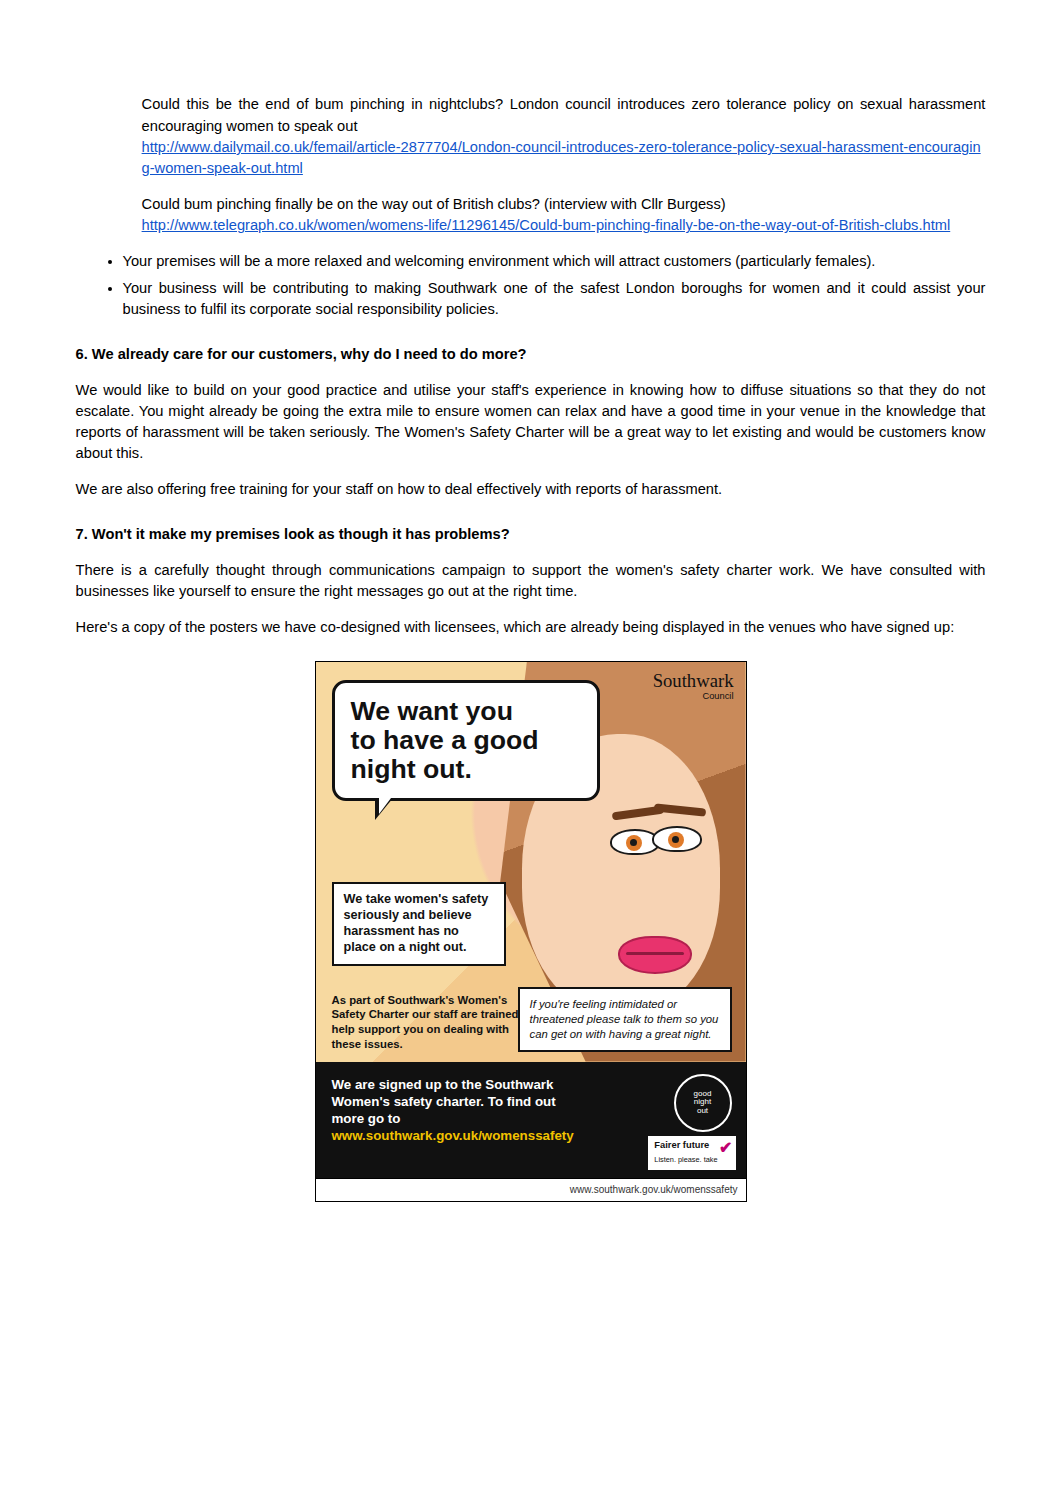Could this be the end of bum pinching in nightclubs? London council introduces zero tolerance policy on sexual harassment encouraging women to speak out
http://www.dailymail.co.uk/femail/article-2877704/London-council-introduces-zero-tolerance-policy-sexual-harassment-encouraging-women-speak-out.html
Could bum pinching finally be on the way out of British clubs? (interview with Cllr Burgess)
http://www.telegraph.co.uk/women/womens-life/11296145/Could-bum-pinching-finally-be-on-the-way-out-of-British-clubs.html
Your premises will be a more relaxed and welcoming environment which will attract customers (particularly females).
Your business will be contributing to making Southwark one of the safest London boroughs for women and it could assist your business to fulfil its corporate social responsibility policies.
6. We already care for our customers, why do I need to do more?
We would like to build on your good practice and utilise your staff's experience in knowing how to diffuse situations so that they do not escalate. You might already be going the extra mile to ensure women can relax and have a good time in your venue in the knowledge that reports of harassment will be taken seriously. The Women's Safety Charter will be a great way to let existing and would be customers know about this.
We are also offering free training for your staff on how to deal effectively with reports of harassment.
7. Won't it make my premises look as though it has problems?
There is a carefully thought through communications campaign to support the women's safety charter work. We have consulted with businesses like yourself to ensure the right messages go out at the right time.
Here's a copy of the posters we have co-designed with licensees, which are already being displayed in the venues who have signed up:
Southwark Council
We want you
to have a good
night out.
We take women's safety seriously and believe harassment has no place on a night out.
As part of Southwark's Women's Safety Charter our staff are trained to help support you on dealing with these issues.
If you're feeling intimidated or threatened please talk to them so you can get on with having a great night.
We are signed up to the Southwark Women's safety charter. To find out more go to
www.southwark.gov.uk/womenssafety
good
night
out
Fairer future
Listen. please. take✔
www.southwark.gov.uk/womenssafety